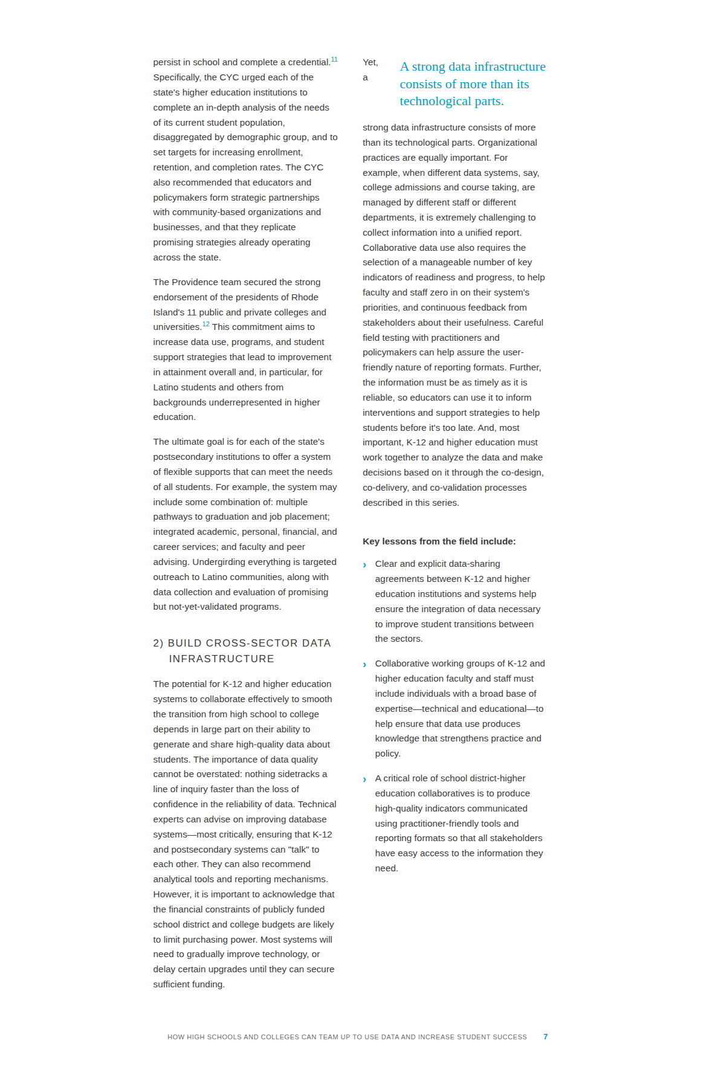persist in school and complete a credential.11 Specifically, the CYC urged each of the state's higher education institutions to complete an in-depth analysis of the needs of its current student population, disaggregated by demographic group, and to set targets for increasing enrollment, retention, and completion rates. The CYC also recommended that educators and policymakers form strategic partnerships with community-based organizations and businesses, and that they replicate promising strategies already operating across the state.
The Providence team secured the strong endorsement of the presidents of Rhode Island's 11 public and private colleges and universities.12 This commitment aims to increase data use, programs, and student support strategies that lead to improvement in attainment overall and, in particular, for Latino students and others from backgrounds underrepresented in higher education.
The ultimate goal is for each of the state's postsecondary institutions to offer a system of flexible supports that can meet the needs of all students. For example, the system may include some combination of: multiple pathways to graduation and job placement; integrated academic, personal, financial, and career services; and faculty and peer advising. Undergirding everything is targeted outreach to Latino communities, along with data collection and evaluation of promising but not-yet-validated programs.
2) Build Cross-Sector DataInfrastructure
The potential for K-12 and higher education systems to collaborate effectively to smooth the transition from high school to college depends in large part on their ability to generate and share high-quality data about students. The importance of data quality cannot be overstated: nothing sidetracks a line of inquiry faster than the loss of confidence in the reliability of data. Technical experts can advise on improving database systems—most critically, ensuring that K-12 and postsecondary systems can "talk" to each other. They can also recommend analytical tools and reporting mechanisms. However, it is important to acknowledge that the financial constraints of publicly funded school district and college budgets are likely to limit purchasing power. Most systems will need to gradually improve technology, or delay certain upgrades until they can secure sufficient funding.
A strong data infrastructure consists of more than its technological parts.
Yet, a strong data infrastructure consists of more than its technological parts. Organizational practices are equally important. For example, when different data systems, say, college admissions and course taking, are managed by different staff or different departments, it is extremely challenging to collect information into a unified report. Collaborative data use also requires the selection of a manageable number of key indicators of readiness and progress, to help faculty and staff zero in on their system's priorities, and continuous feedback from stakeholders about their usefulness. Careful field testing with practitioners and policymakers can help assure the user-friendly nature of reporting formats. Further, the information must be as timely as it is reliable, so educators can use it to inform interventions and support strategies to help students before it's too late. And, most important, K-12 and higher education must work together to analyze the data and make decisions based on it through the co-design, co-delivery, and co-validation processes described in this series.
Key lessons from the field include:
Clear and explicit data-sharing agreements between K-12 and higher education institutions and systems help ensure the integration of data necessary to improve student transitions between the sectors.
Collaborative working groups of K-12 and higher education faculty and staff must include individuals with a broad base of expertise—technical and educational—to help ensure that data use produces knowledge that strengthens practice and policy.
A critical role of school district-higher education collaboratives is to produce high-quality indicators communicated using practitioner-friendly tools and reporting formats so that all stakeholders have easy access to the information they need.
How High Schools and Colleges Can Team Up to Use Data and Increase Student Success 7